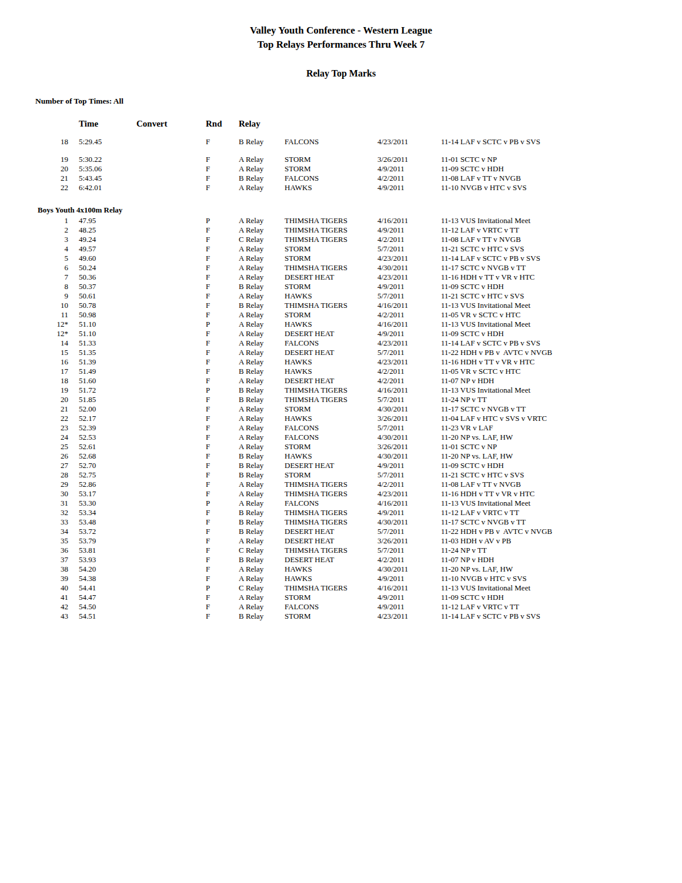Valley Youth Conference - Western League
Top Relays Performances Thru Week 7
Relay Top Marks
Number of Top Times: All
| | Time | Convert | Rnd | Relay | | |
| --- | --- | --- | --- | --- | --- | --- |
| 18 | 5:29.45 | | F | B Relay | FALCONS | 4/23/2011 | 11-14 LAF v SCTC v PB v SVS |
| 19 | 5:30.22 | | F | A Relay | STORM | 3/26/2011 | 11-01 SCTC v NP |
| 20 | 5:35.06 | | F | A Relay | STORM | 4/9/2011 | 11-09 SCTC v HDH |
| 21 | 5:43.45 | | F | B Relay | FALCONS | 4/2/2011 | 11-08 LAF v TT v NVGB |
| 22 | 6:42.01 | | F | A Relay | HAWKS | 4/9/2011 | 11-10 NVGB v HTC v SVS |
| Boys Youth 4x100m Relay |
| 1 | 47.95 | | P | A Relay | THIMSHA TIGERS | 4/16/2011 | 11-13 VUS Invitational Meet |
| 2 | 48.25 | | F | A Relay | THIMSHA TIGERS | 4/9/2011 | 11-12 LAF v VRTC v TT |
| 3 | 49.24 | | F | C Relay | THIMSHA TIGERS | 4/2/2011 | 11-08 LAF v TT v NVGB |
| 4 | 49.57 | | F | A Relay | STORM | 5/7/2011 | 11-21 SCTC v HTC v SVS |
| 5 | 49.60 | | F | A Relay | STORM | 4/23/2011 | 11-14 LAF v SCTC v PB v SVS |
| 6 | 50.24 | | F | A Relay | THIMSHA TIGERS | 4/30/2011 | 11-17 SCTC v NVGB v TT |
| 7 | 50.36 | | F | A Relay | DESERT HEAT | 4/23/2011 | 11-16 HDH v TT v VR v HTC |
| 8 | 50.37 | | F | B Relay | STORM | 4/9/2011 | 11-09 SCTC v HDH |
| 9 | 50.61 | | F | A Relay | HAWKS | 5/7/2011 | 11-21 SCTC v HTC v SVS |
| 10 | 50.78 | | F | B Relay | THIMSHA TIGERS | 4/16/2011 | 11-13 VUS Invitational Meet |
| 11 | 50.98 | | F | A Relay | STORM | 4/2/2011 | 11-05 VR v SCTC v HTC |
| 12 * | 51.10 | | P | A Relay | HAWKS | 4/16/2011 | 11-13 VUS Invitational Meet |
| 12 * | 51.10 | | F | A Relay | DESERT HEAT | 4/9/2011 | 11-09 SCTC v HDH |
| 14 | 51.33 | | F | A Relay | FALCONS | 4/23/2011 | 11-14 LAF v SCTC v PB v SVS |
| 15 | 51.35 | | F | A Relay | DESERT HEAT | 5/7/2011 | 11-22 HDH v PB v AVTC v NVGB |
| 16 | 51.39 | | F | A Relay | HAWKS | 4/23/2011 | 11-16 HDH v TT v VR v HTC |
| 17 | 51.49 | | F | B Relay | HAWKS | 4/2/2011 | 11-05 VR v SCTC v HTC |
| 18 | 51.60 | | F | A Relay | DESERT HEAT | 4/2/2011 | 11-07 NP v HDH |
| 19 | 51.72 | | P | B Relay | THIMSHA TIGERS | 4/16/2011 | 11-13 VUS Invitational Meet |
| 20 | 51.85 | | F | B Relay | THIMSHA TIGERS | 5/7/2011 | 11-24 NP v TT |
| 21 | 52.00 | | F | A Relay | STORM | 4/30/2011 | 11-17 SCTC v NVGB v TT |
| 22 | 52.17 | | F | A Relay | HAWKS | 3/26/2011 | 11-04 LAF v HTC v SVS v VRTC |
| 23 | 52.39 | | F | A Relay | FALCONS | 5/7/2011 | 11-23 VR v LAF |
| 24 | 52.53 | | F | A Relay | FALCONS | 4/30/2011 | 11-20 NP vs. LAF, HW |
| 25 | 52.61 | | F | A Relay | STORM | 3/26/2011 | 11-01 SCTC v NP |
| 26 | 52.68 | | F | B Relay | HAWKS | 4/30/2011 | 11-20 NP vs. LAF, HW |
| 27 | 52.70 | | F | B Relay | DESERT HEAT | 4/9/2011 | 11-09 SCTC v HDH |
| 28 | 52.75 | | F | B Relay | STORM | 5/7/2011 | 11-21 SCTC v HTC v SVS |
| 29 | 52.86 | | F | A Relay | THIMSHA TIGERS | 4/2/2011 | 11-08 LAF v TT v NVGB |
| 30 | 53.17 | | F | A Relay | THIMSHA TIGERS | 4/23/2011 | 11-16 HDH v TT v VR v HTC |
| 31 | 53.30 | | P | A Relay | FALCONS | 4/16/2011 | 11-13 VUS Invitational Meet |
| 32 | 53.34 | | F | B Relay | THIMSHA TIGERS | 4/9/2011 | 11-12 LAF v VRTC v TT |
| 33 | 53.48 | | F | B Relay | THIMSHA TIGERS | 4/30/2011 | 11-17 SCTC v NVGB v TT |
| 34 | 53.72 | | F | B Relay | DESERT HEAT | 5/7/2011 | 11-22 HDH v PB v AVTC v NVGB |
| 35 | 53.79 | | F | A Relay | DESERT HEAT | 3/26/2011 | 11-03 HDH v AV v PB |
| 36 | 53.81 | | F | C Relay | THIMSHA TIGERS | 5/7/2011 | 11-24 NP v TT |
| 37 | 53.93 | | F | B Relay | DESERT HEAT | 4/2/2011 | 11-07 NP v HDH |
| 38 | 54.20 | | F | A Relay | HAWKS | 4/30/2011 | 11-20 NP vs. LAF, HW |
| 39 | 54.38 | | F | A Relay | HAWKS | 4/9/2011 | 11-10 NVGB v HTC v SVS |
| 40 | 54.41 | | P | C Relay | THIMSHA TIGERS | 4/16/2011 | 11-13 VUS Invitational Meet |
| 41 | 54.47 | | F | A Relay | STORM | 4/9/2011 | 11-09 SCTC v HDH |
| 42 | 54.50 | | F | A Relay | FALCONS | 4/9/2011 | 11-12 LAF v VRTC v TT |
| 43 | 54.51 | | F | B Relay | STORM | 4/23/2011 | 11-14 LAF v SCTC v PB v SVS |